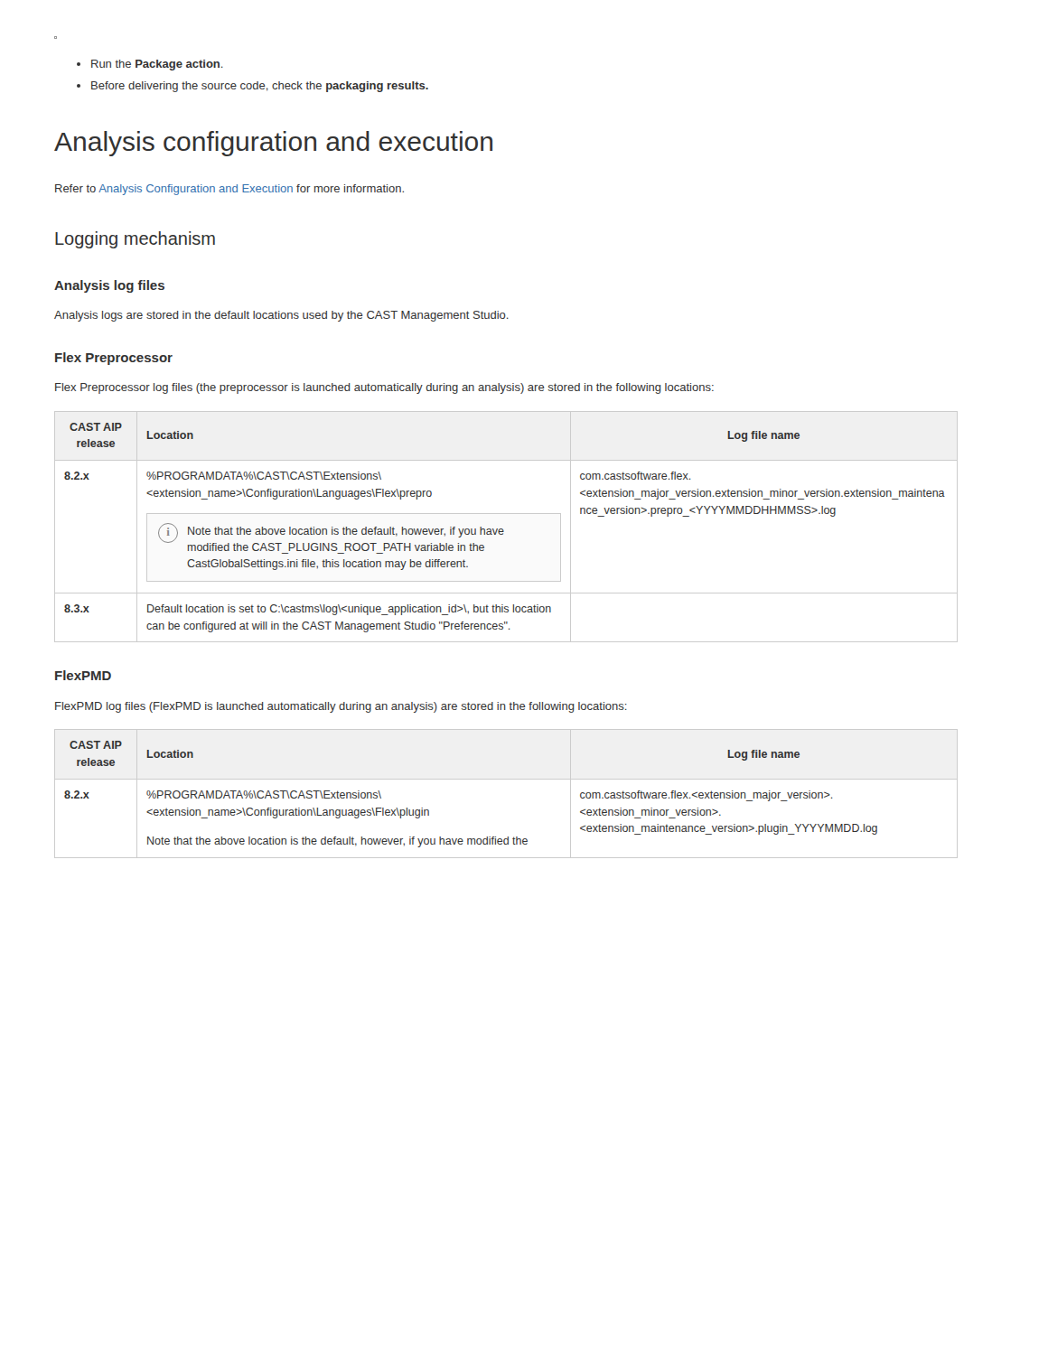Run the Package action.
Before delivering the source code, check the packaging results.
Analysis configuration and execution
Refer to Analysis Configuration and Execution for more information.
Logging mechanism
Analysis log files
Analysis logs are stored in the default locations used by the CAST Management Studio.
Flex Preprocessor
Flex Preprocessor log files (the preprocessor is launched automatically during an analysis) are stored in the following locations:
| CAST AIP release | Location | Log file name |
| --- | --- | --- |
| 8.2.x | %PROGRAMDATA%\CAST\CAST\Extensions\<extension_name>\Configuration\Languages\Flex\prepro i Note that the above location is the default, however, if you have modified the CAST_PLUGINS_ROOT_PATH variable in the CastGlobalSettings.ini file, this location may be different. | com.castsoftware.flex.<extension_major_version.extension_minor_version.extension_maintenance_version>.prepro_<YYYYMMDDHHMMSS>.log |
| 8.3.x | Default location is set to C:\castms\log\<unique_application_id>\, but this location can be configured at will in the CAST Management Studio "Preferences". | |
FlexPMD
FlexPMD log files (FlexPMD is launched automatically during an analysis) are stored in the following locations:
| CAST AIP release | Location | Log file name |
| --- | --- | --- |
| 8.2.x | %PROGRAMDATA%\CAST\CAST\Extensions\<extension_name>\Configuration\Languages\Flex\plugin Note that the above location is the default, however, if you have modified the | com.castsoftware.flex.<extension_major_version>.<extension_minor_version>.<extension_maintenance_version>.plugin_YYYYMMDD.log |